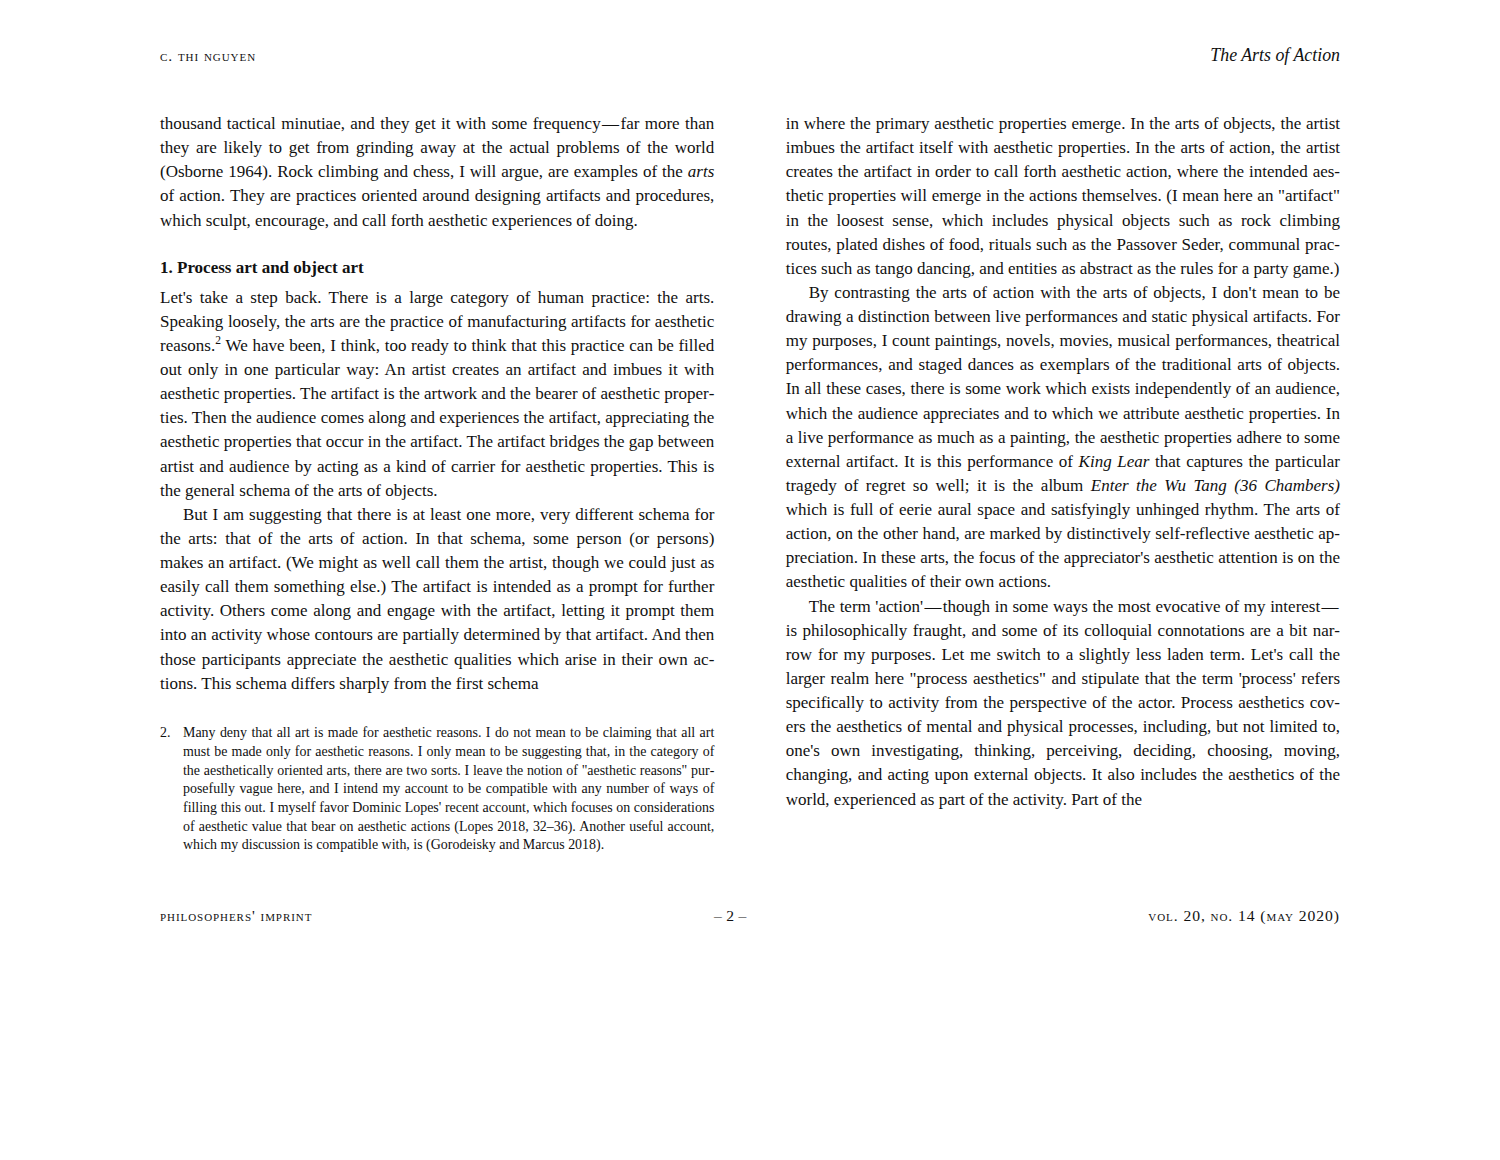C. Thi Nguyen
The Arts of Action
thousand tactical minutiae, and they get it with some frequency — far more than they are likely to get from grinding away at the actual problems of the world (Osborne 1964). Rock climbing and chess, I will argue, are examples of the arts of action. They are practices oriented around designing artifacts and procedures, which sculpt, encourage, and call forth aesthetic experiences of doing.
1. Process art and object art
Let's take a step back. There is a large category of human practice: the arts. Speaking loosely, the arts are the practice of manufacturing artifacts for aesthetic reasons.2 We have been, I think, too ready to think that this practice can be filled out only in one particular way: An artist creates an artifact and imbues it with aesthetic properties. The artifact is the artwork and the bearer of aesthetic properties. Then the audience comes along and experiences the artifact, appreciating the aesthetic properties that occur in the artifact. The artifact bridges the gap between artist and audience by acting as a kind of carrier for aesthetic properties. This is the general schema of the arts of objects.
But I am suggesting that there is at least one more, very different schema for the arts: that of the arts of action. In that schema, some person (or persons) makes an artifact. (We might as well call them the artist, though we could just as easily call them something else.) The artifact is intended as a prompt for further activity. Others come along and engage with the artifact, letting it prompt them into an activity whose contours are partially determined by that artifact. And then those participants appreciate the aesthetic qualities which arise in their own actions. This schema differs sharply from the first schema
2.
Many deny that all art is made for aesthetic reasons. I do not mean to be claiming that all art must be made only for aesthetic reasons. I only mean to be suggesting that, in the category of the aesthetically oriented arts, there are two sorts. I leave the notion of "aesthetic reasons" purposefully vague here, and I intend my account to be compatible with any number of ways of filling this out. I myself favor Dominic Lopes' recent account, which focuses on considerations of aesthetic value that bear on aesthetic actions (Lopes 2018, 32–36). Another useful account, which my discussion is compatible with, is (Gorodeisky and Marcus 2018).
in where the primary aesthetic properties emerge. In the arts of objects, the artist imbues the artifact itself with aesthetic properties. In the arts of action, the artist creates the artifact in order to call forth aesthetic action, where the intended aesthetic properties will emerge in the actions themselves. (I mean here an "artifact" in the loosest sense, which includes physical objects such as rock climbing routes, plated dishes of food, rituals such as the Passover Seder, communal practices such as tango dancing, and entities as abstract as the rules for a party game.)
By contrasting the arts of action with the arts of objects, I don't mean to be drawing a distinction between live performances and static physical artifacts. For my purposes, I count paintings, novels, movies, musical performances, theatrical performances, and staged dances as exemplars of the traditional arts of objects. In all these cases, there is some work which exists independently of an audience, which the audience appreciates and to which we attribute aesthetic properties. In a live performance as much as a painting, the aesthetic properties adhere to some external artifact. It is this performance of King Lear that captures the particular tragedy of regret so well; it is the album Enter the Wu Tang (36 Chambers) which is full of eerie aural space and satisfyingly unhinged rhythm. The arts of action, on the other hand, are marked by distinctively self-reflective aesthetic appreciation. In these arts, the focus of the appreciator's aesthetic attention is on the aesthetic qualities of their own actions.
The term 'action' — though in some ways the most evocative of my interest — is philosophically fraught, and some of its colloquial connotations are a bit narrow for my purposes. Let me switch to a slightly less laden term. Let's call the larger realm here "process aesthetics" and stipulate that the term 'process' refers specifically to activity from the perspective of the actor. Process aesthetics covers the aesthetics of mental and physical processes, including, but not limited to, one's own investigating, thinking, perceiving, deciding, choosing, moving, changing, and acting upon external objects. It also includes the aesthetics of the world, experienced as part of the activity. Part of the
philosophers' imprint
– 2 –
vol. 20, no. 14 (may 2020)